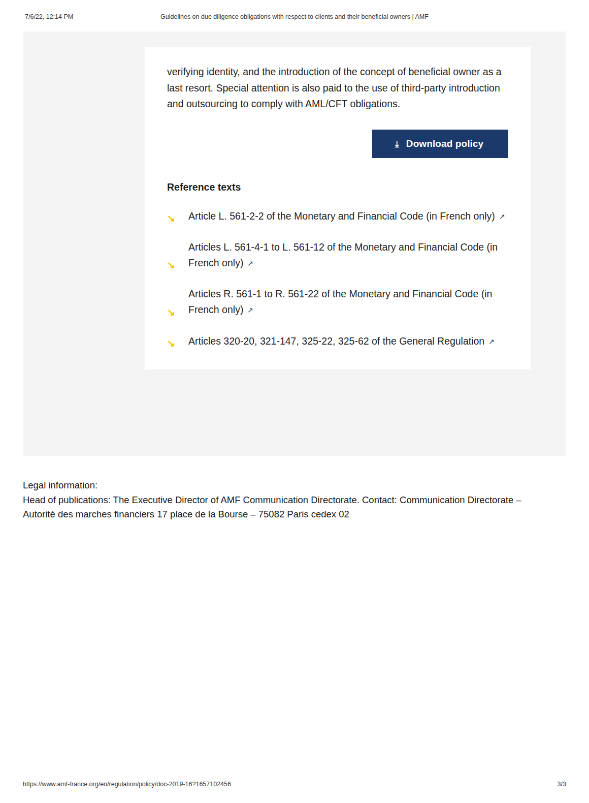7/6/22, 12:14 PM
Guidelines on due diligence obligations with respect to clients and their beneficial owners | AMF
verifying identity, and the introduction of the concept of beneficial owner as a last resort. Special attention is also paid to the use of third-party introduction and outsourcing to comply with AML/CFT obligations.
⤓Download policy
Reference texts
↘ Article L. 561-2-2 of the Monetary and Financial Code (in French only)↗
↘ Articles L. 561-4-1 to L. 561-12 of the Monetary and Financial Code (in French only)↗
↘ Articles R. 561-1 to R. 561-22 of the Monetary and Financial Code (in French only)↗
↘ Articles 320-20, 321-147, 325-22, 325-62 of the General Regulation↗
Legal information:
Head of publications: The Executive Director of AMF Communication Directorate. Contact: Communication Directorate – Autorité des marches financiers 17 place de la Bourse – 75082 Paris cedex 02
https://www.amf-france.org/en/regulation/policy/doc-2019-16?1657102456
3/3